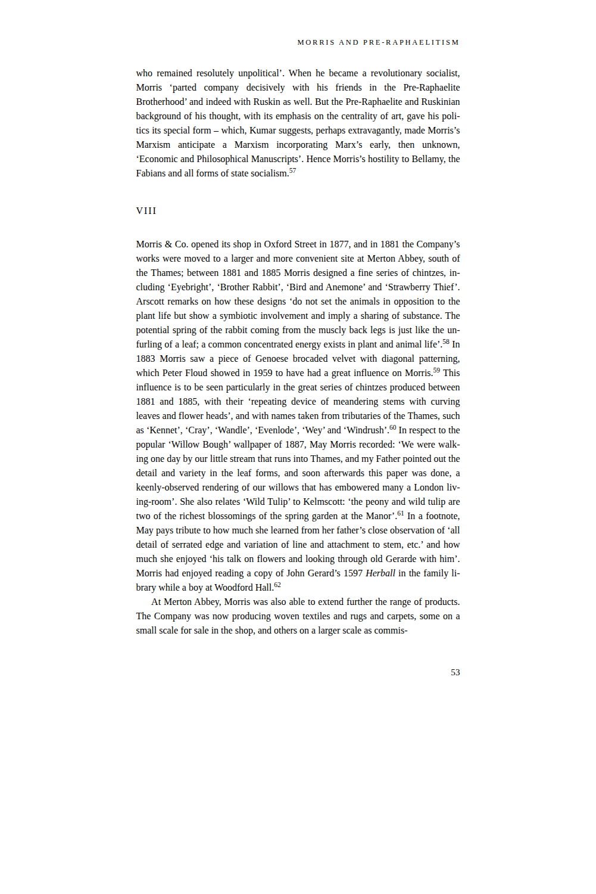Morris and Pre-Raphaelitism
who remained resolutely unpolitical’. When he became a revolutionary socialist, Morris ‘parted company decisively with his friends in the Pre-Raphaelite Brotherhood’ and indeed with Ruskin as well. But the Pre-Raphaelite and Ruskinian background of his thought, with its emphasis on the centrality of art, gave his politics its special form – which, Kumar suggests, perhaps extravagantly, made Morris’s Marxism anticipate a Marxism incorporating Marx’s early, then unknown, ‘Economic and Philosophical Manuscripts’. Hence Morris’s hostility to Bellamy, the Fabians and all forms of state socialism.57
VIII
Morris & Co. opened its shop in Oxford Street in 1877, and in 1881 the Company’s works were moved to a larger and more convenient site at Merton Abbey, south of the Thames; between 1881 and 1885 Morris designed a fine series of chintzes, including ‘Eyebright’, ‘Brother Rabbit’, ‘Bird and Anemone’ and ‘Strawberry Thief’. Arscott remarks on how these designs ‘do not set the animals in opposition to the plant life but show a symbiotic involvement and imply a sharing of substance. The potential spring of the rabbit coming from the muscly back legs is just like the unfurling of a leaf; a common concentrated energy exists in plant and animal life’.58 In 1883 Morris saw a piece of Genoese brocaded velvet with diagonal patterning, which Peter Floud showed in 1959 to have had a great influence on Morris.59 This influence is to be seen particularly in the great series of chintzes produced between 1881 and 1885, with their ‘repeating device of meandering stems with curving leaves and flower heads’, and with names taken from tributaries of the Thames, such as ‘Kennet’, ‘Cray’, ‘Wandle’, ‘Evenlode’, ‘Wey’ and ‘Windrush’.60 In respect to the popular ‘Willow Bough’ wallpaper of 1887, May Morris recorded: ‘We were walking one day by our little stream that runs into Thames, and my Father pointed out the detail and variety in the leaf forms, and soon afterwards this paper was done, a keenly-observed rendering of our willows that has embowered many a London living-room’. She also relates ‘Wild Tulip’ to Kelmscott: ‘the peony and wild tulip are two of the richest blossomings of the spring garden at the Manor’.61 In a footnote, May pays tribute to how much she learned from her father’s close observation of ‘all detail of serrated edge and variation of line and attachment to stem, etc.’ and how much she enjoyed ‘his talk on flowers and looking through old Gerarde with him’. Morris had enjoyed reading a copy of John Gerard’s 1597 Herball in the family library while a boy at Woodford Hall.62
At Merton Abbey, Morris was also able to extend further the range of products. The Company was now producing woven textiles and rugs and carpets, some on a small scale for sale in the shop, and others on a larger scale as commis-
53